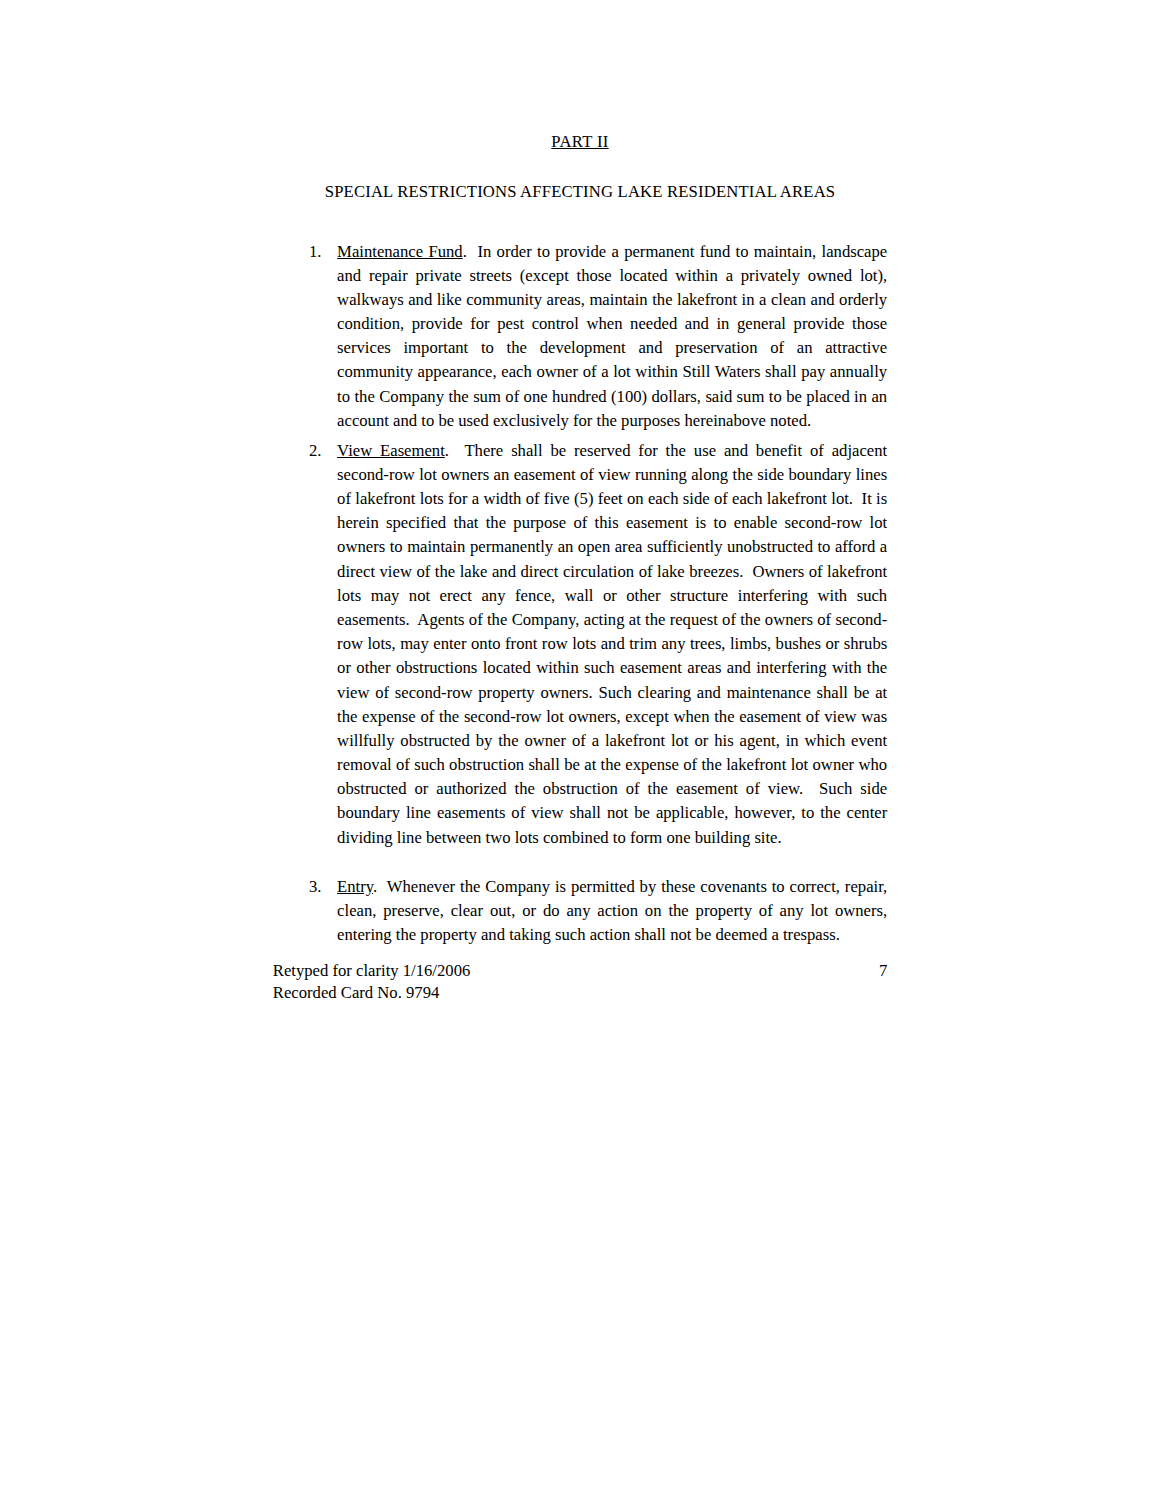PART II
SPECIAL RESTRICTIONS AFFECTING LAKE RESIDENTIAL AREAS
Maintenance Fund. In order to provide a permanent fund to maintain, landscape and repair private streets (except those located within a privately owned lot), walkways and like community areas, maintain the lakefront in a clean and orderly condition, provide for pest control when needed and in general provide those services important to the development and preservation of an attractive community appearance, each owner of a lot within Still Waters shall pay annually to the Company the sum of one hundred (100) dollars, said sum to be placed in an account and to be used exclusively for the purposes hereinabove noted.
View Easement. There shall be reserved for the use and benefit of adjacent second-row lot owners an easement of view running along the side boundary lines of lakefront lots for a width of five (5) feet on each side of each lakefront lot. It is herein specified that the purpose of this easement is to enable second-row lot owners to maintain permanently an open area sufficiently unobstructed to afford a direct view of the lake and direct circulation of lake breezes. Owners of lakefront lots may not erect any fence, wall or other structure interfering with such easements. Agents of the Company, acting at the request of the owners of second-row lots, may enter onto front row lots and trim any trees, limbs, bushes or shrubs or other obstructions located within such easement areas and interfering with the view of second-row property owners. Such clearing and maintenance shall be at the expense of the second-row lot owners, except when the easement of view was willfully obstructed by the owner of a lakefront lot or his agent, in which event removal of such obstruction shall be at the expense of the lakefront lot owner who obstructed or authorized the obstruction of the easement of view. Such side boundary line easements of view shall not be applicable, however, to the center dividing line between two lots combined to form one building site.
Entry. Whenever the Company is permitted by these covenants to correct, repair, clean, preserve, clear out, or do any action on the property of any lot owners, entering the property and taking such action shall not be deemed a trespass.
7
Retyped for clarity 1/16/2006
Recorded Card No. 9794